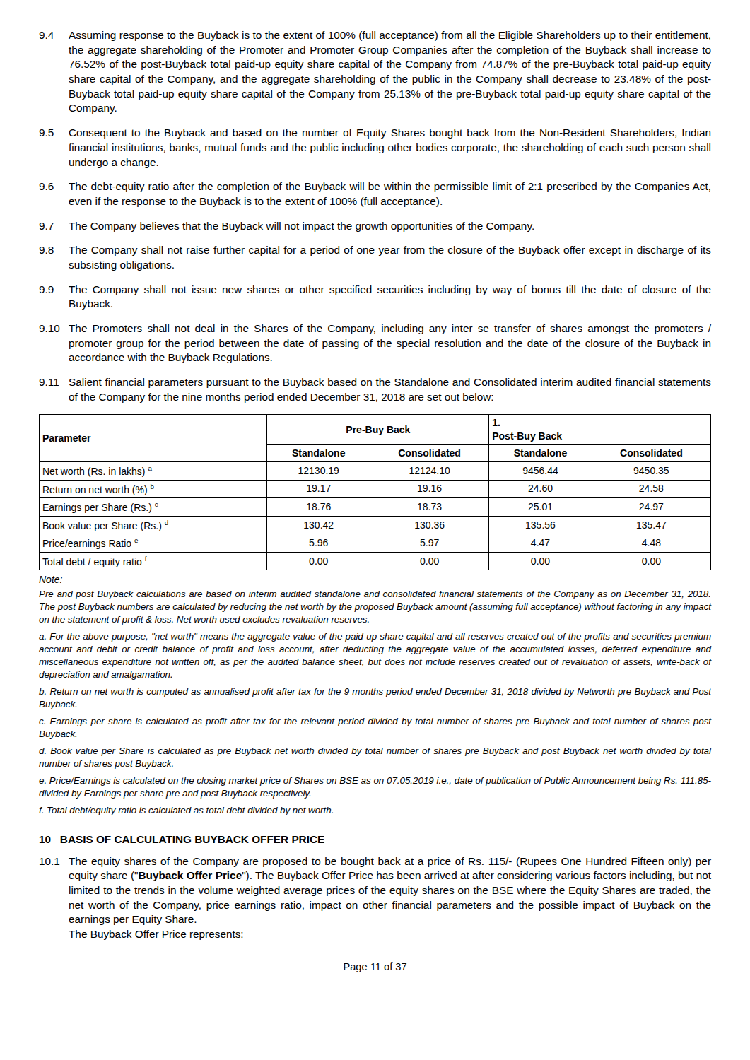9.4
Assuming response to the Buyback is to the extent of 100% (full acceptance) from all the Eligible Shareholders up to their entitlement, the aggregate shareholding of the Promoter and Promoter Group Companies after the completion of the Buyback shall increase to 76.52% of the post-Buyback total paid-up equity share capital of the Company from 74.87% of the pre-Buyback total paid-up equity share capital of the Company, and the aggregate shareholding of the public in the Company shall decrease to 23.48% of the post-Buyback total paid-up equity share capital of the Company from 25.13% of the pre-Buyback total paid-up equity share capital of the Company.
9.5
Consequent to the Buyback and based on the number of Equity Shares bought back from the Non-Resident Shareholders, Indian financial institutions, banks, mutual funds and the public including other bodies corporate, the shareholding of each such person shall undergo a change.
9.6
The debt-equity ratio after the completion of the Buyback will be within the permissible limit of 2:1 prescribed by the Companies Act, even if the response to the Buyback is to the extent of 100% (full acceptance).
9.7
The Company believes that the Buyback will not impact the growth opportunities of the Company.
9.8
The Company shall not raise further capital for a period of one year from the closure of the Buyback offer except in discharge of its subsisting obligations.
9.9
The Company shall not issue new shares or other specified securities including by way of bonus till the date of closure of the Buyback.
9.10
The Promoters shall not deal in the Shares of the Company, including any inter se transfer of shares amongst the promoters / promoter group for the period between the date of passing of the special resolution and the date of the closure of the Buyback in accordance with the Buyback Regulations.
9.11
Salient financial parameters pursuant to the Buyback based on the Standalone and Consolidated interim audited financial statements of the Company for the nine months period ended December 31, 2018 are set out below:
| Parameter | Pre-Buy Back | 1. Post-Buy Back |
| --- | --- | --- |
| Standalone | Consolidated | Standalone | Consolidated |
| Net worth (Rs. in lakhs) a | 12130.19 | 12124.10 | 9456.44 | 9450.35 |
| Return on net worth (%) b | 19.17 | 19.16 | 24.60 | 24.58 |
| Earnings per Share (Rs.) c | 18.76 | 18.73 | 25.01 | 24.97 |
| Book value per Share (Rs.) d | 130.42 | 130.36 | 135.56 | 135.47 |
| Price/earnings Ratio e | 5.96 | 5.97 | 4.47 | 4.48 |
| Total debt / equity ratio f | 0.00 | 0.00 | 0.00 | 0.00 |
Note:
Pre and post Buyback calculations are based on interim audited standalone and consolidated financial statements of the Company as on December 31, 2018. The post Buyback numbers are calculated by reducing the net worth by the proposed Buyback amount (assuming full acceptance) without factoring in any impact on the statement of profit & loss. Net worth used excludes revaluation reserves.
a. For the above purpose, "net worth" means the aggregate value of the paid-up share capital and all reserves created out of the profits and securities premium account and debit or credit balance of profit and loss account, after deducting the aggregate value of the accumulated losses, deferred expenditure and miscellaneous expenditure not written off, as per the audited balance sheet, but does not include reserves created out of revaluation of assets, write-back of depreciation and amalgamation.
b. Return on net worth is computed as annualised profit after tax for the 9 months period ended December 31, 2018 divided by Networth pre Buyback and Post Buyback.
c. Earnings per share is calculated as profit after tax for the relevant period divided by total number of shares pre Buyback and total number of shares post Buyback.
d. Book value per Share is calculated as pre Buyback net worth divided by total number of shares pre Buyback and post Buyback net worth divided by total number of shares post Buyback.
e. Price/Earnings is calculated on the closing market price of Shares on BSE as on 07.05.2019 i.e., date of publication of Public Announcement being Rs. 111.85- divided by Earnings per share pre and post Buyback respectively.
f. Total debt/equity ratio is calculated as total debt divided by net worth.
10 BASIS OF CALCULATING BUYBACK OFFER PRICE
10.1
The equity shares of the Company are proposed to be bought back at a price of Rs. 115/- (Rupees One Hundred Fifteen only) per equity share ("Buyback Offer Price"). The Buyback Offer Price has been arrived at after considering various factors including, but not limited to the trends in the volume weighted average prices of the equity shares on the BSE where the Equity Shares are traded, the net worth of the Company, price earnings ratio, impact on other financial parameters and the possible impact of Buyback on the earnings per Equity Share.
The Buyback Offer Price represents:
Page 11 of 37